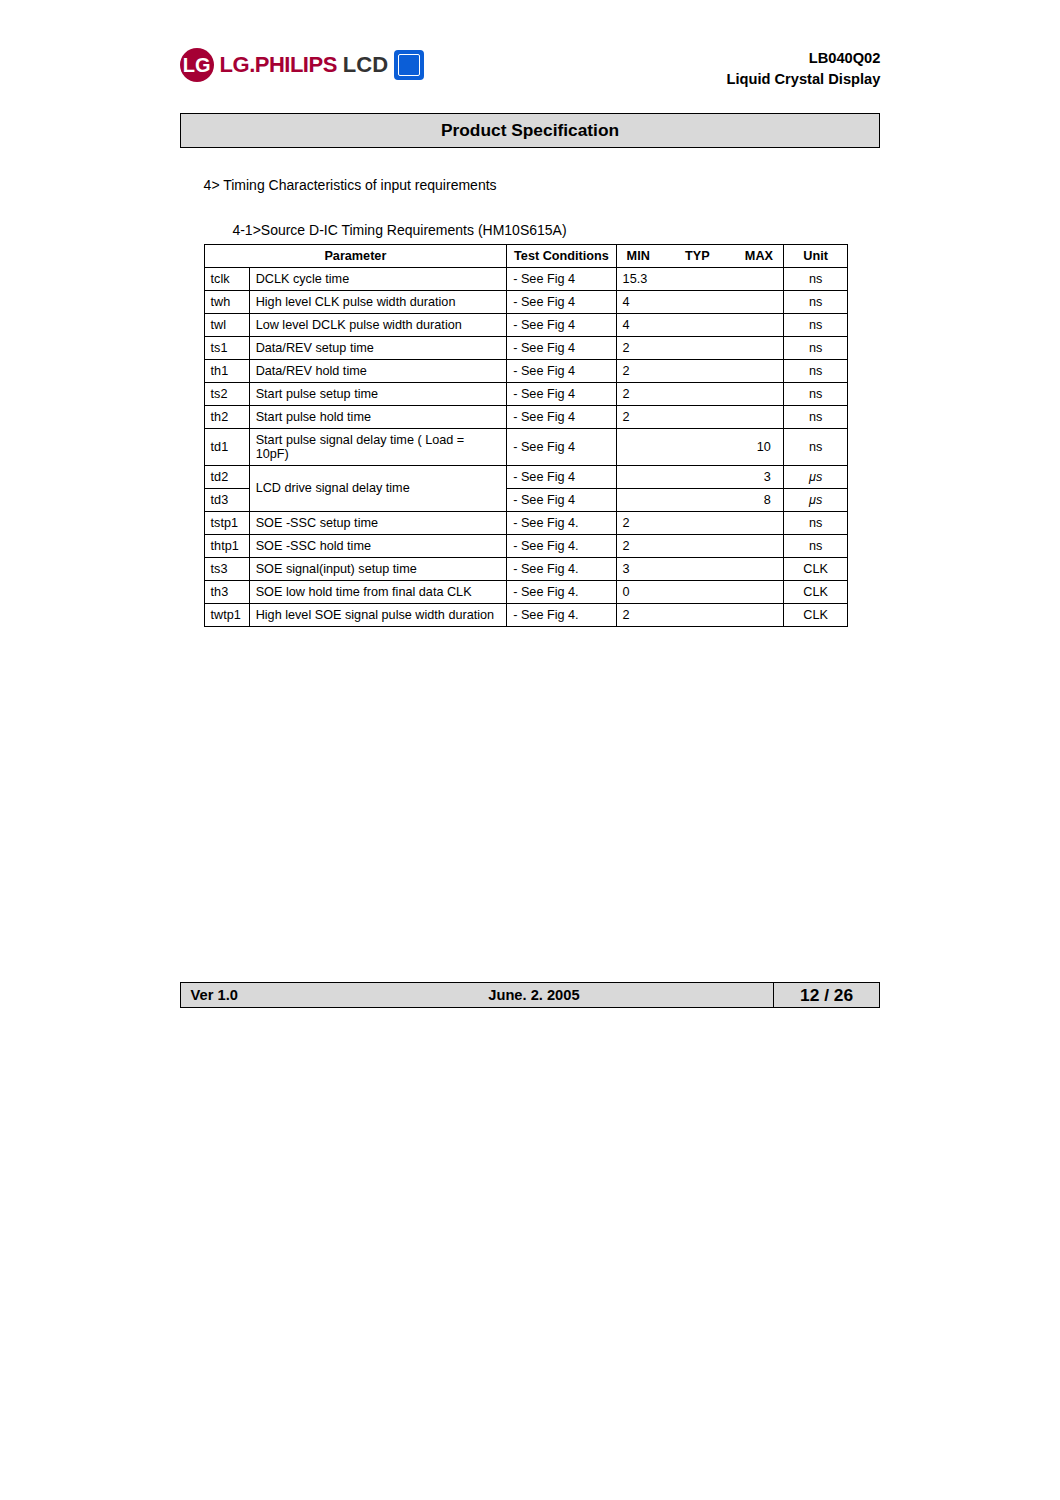LG LG.PHILIPS LCD
LB040Q02
Liquid Crystal Display
Product Specification
4> Timing Characteristics of input requirements
4-1>Source D-IC Timing Requirements (HM10S615A)
| Parameter | Test Conditions | MIN TYP MAX | Unit |
| --- | --- | --- | --- |
| tclk | DCLK cycle time | - See Fig 4 | 15.3 | ns |
| twh | High level CLK pulse width duration | - See Fig 4 | 4 | ns |
| twl | Low level DCLK pulse width duration | - See Fig 4 | 4 | ns |
| ts1 | Data/REV setup time | - See Fig 4 | 2 | ns |
| th1 | Data/REV hold time | - See Fig 4 | 2 | ns |
| ts2 | Start pulse setup time | - See Fig 4 | 2 | ns |
| th2 | Start pulse hold time | - See Fig 4 | 2 | ns |
| td1 | Start pulse signal delay time ( Load = 10pF) | - See Fig 4 | 10 | ns |
| td2 | LCD drive signal delay time | - See Fig 4 | 3 | μs |
| td3 | - See Fig 4 | 8 | μs |
| tstp1 | SOE -SSC setup time | - See Fig 4. | 2 | ns |
| thtp1 | SOE -SSC hold time | - See Fig 4. | 2 | ns |
| ts3 | SOE signal(input) setup time | - See Fig 4. | 3 | CLK |
| th3 | SOE low hold time from final data CLK | - See Fig 4. | 0 | CLK |
| twtp1 | High level SOE signal pulse width duration | - See Fig 4. | 2 | CLK |
Ver 1.0 June. 2. 2005
12 / 26